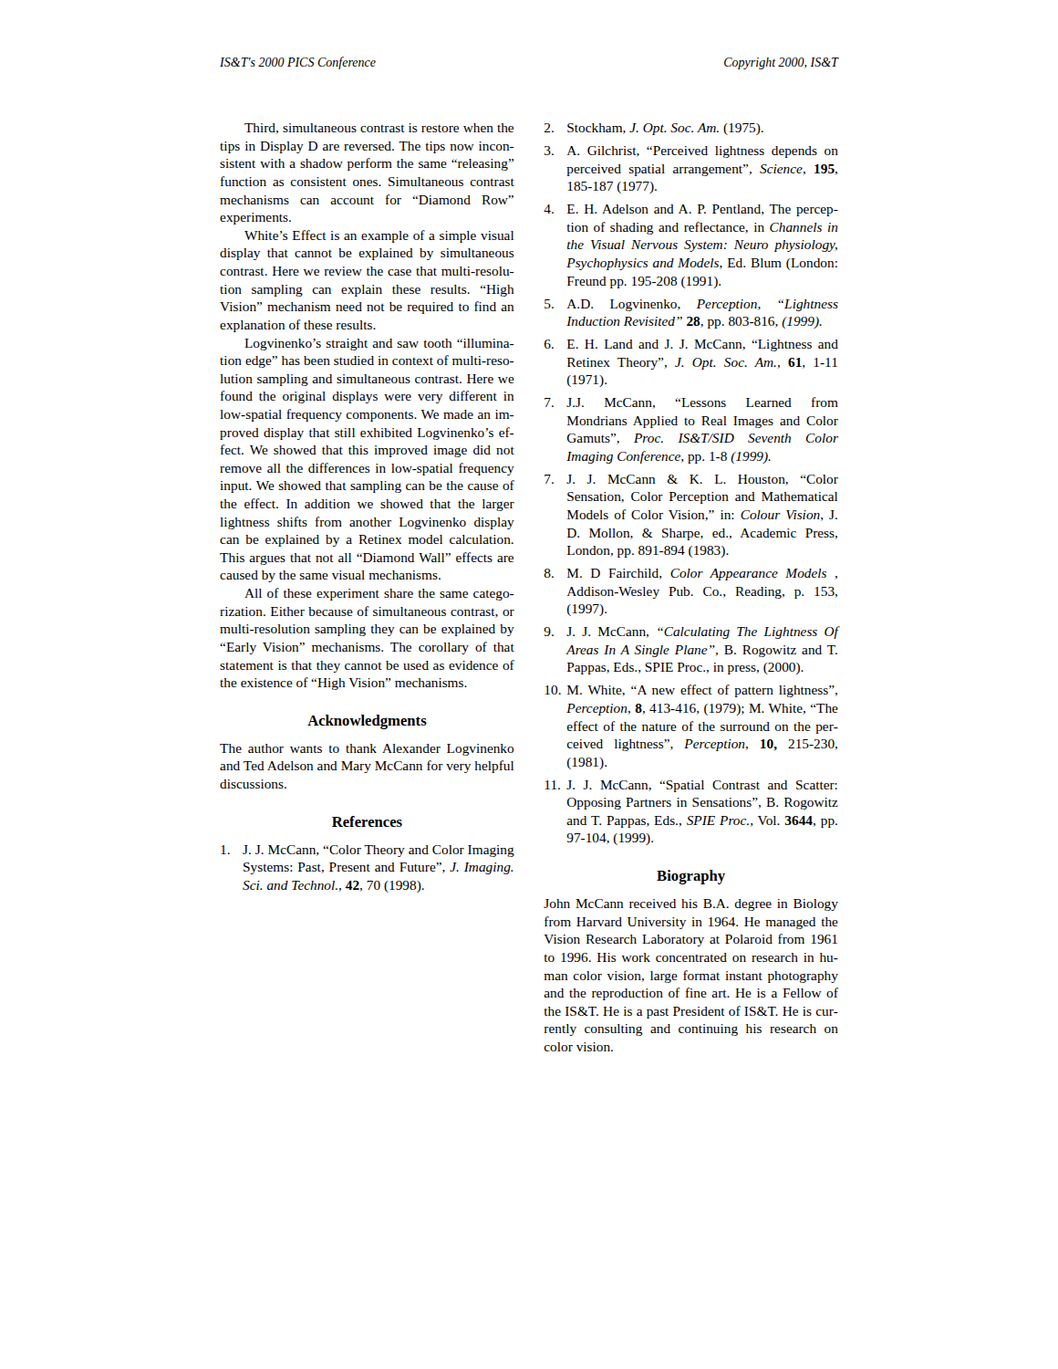IS&T's 2000 PICS Conference Copyright 2000, IS&T
Third, simultaneous contrast is restore when the tips in Display D are reversed. The tips now inconsistent with a shadow perform the same “releasing” function as consistent ones. Simultaneous contrast mechanisms can account for “Diamond Row” experiments.
White’s Effect is an example of a simple visual display that cannot be explained by simultaneous contrast. Here we review the case that multi-resolution sampling can explain these results. “High Vision” mechanism need not be required to find an explanation of these results.
Logvinenko’s straight and saw tooth “illumination edge” has been studied in context of multi-resolution sampling and simultaneous contrast. Here we found the original displays were very different in low-spatial frequency components. We made an improved display that still exhibited Logvinenko’s effect. We showed that this improved image did not remove all the differences in low-spatial frequency input. We showed that sampling can be the cause of the effect. In addition we showed that the larger lightness shifts from another Logvinenko display can be explained by a Retinex model calculation. This argues that not all “Diamond Wall” effects are caused by the same visual mechanisms.
All of these experiment share the same categorization. Either because of simultaneous contrast, or multi-resolution sampling they can be explained by “Early Vision” mechanisms. The corollary of that statement is that they cannot be used as evidence of the existence of “High Vision” mechanisms.
Acknowledgments
The author wants to thank Alexander Logvinenko and Ted Adelson and Mary McCann for very helpful discussions.
References
1. J. J. McCann, “Color Theory and Color Imaging Systems: Past, Present and Future”, J. Imaging. Sci. and Technol., 42, 70 (1998).
2. Stockham, J. Opt. Soc. Am. (1975).
3. A. Gilchrist, “Perceived lightness depends on perceived spatial arrangement”, Science, 195, 185-187 (1977).
4. E. H. Adelson and A. P. Pentland, The perception of shading and reflectance, in Channels in the Visual Nervous System: Neuro physiology, Psychophysics and Models, Ed. Blum (London: Freund pp. 195-208 (1991).
5. A.D. Logvinenko, Perception, “Lightness Induction Revisited” 28, pp. 803-816, (1999).
6. E. H. Land and J. J. McCann, “Lightness and Retinex Theory”, J. Opt. Soc. Am., 61, 1-11 (1971).
7. J.J. McCann, “Lessons Learned from Mondrians Applied to Real Images and Color Gamuts”, Proc. IS&T/SID Seventh Color Imaging Conference, pp. 1-8 (1999).
7. J. J. McCann & K. L. Houston, “Color Sensation, Color Perception and Mathematical Models of Color Vision,” in: Colour Vision, J. D. Mollon, & Sharpe, ed., Academic Press, London, pp. 891-894 (1983).
8. M. D Fairchild, Color Appearance Models , Addison-Wesley Pub. Co., Reading, p. 153, (1997).
9. J. J. McCann, “Calculating The Lightness Of Areas In A Single Plane”, B. Rogowitz and T. Pappas, Eds., SPIE Proc., in press, (2000).
10. M. White, “A new effect of pattern lightness”, Perception, 8, 413-416, (1979); M. White, “The effect of the nature of the surround on the perceived lightness”, Perception, 10, 215-230, (1981).
11. J. J. McCann, “Spatial Contrast and Scatter: Opposing Partners in Sensations”, B. Rogowitz and T. Pappas, Eds., SPIE Proc., Vol. 3644, pp. 97-104, (1999).
Biography
John McCann received his B.A. degree in Biology from Harvard University in 1964. He managed the Vision Research Laboratory at Polaroid from 1961 to 1996. His work concentrated on research in human color vision, large format instant photography and the reproduction of fine art. He is a Fellow of the IS&T. He is a past President of IS&T. He is currently consulting and continuing his research on color vision.